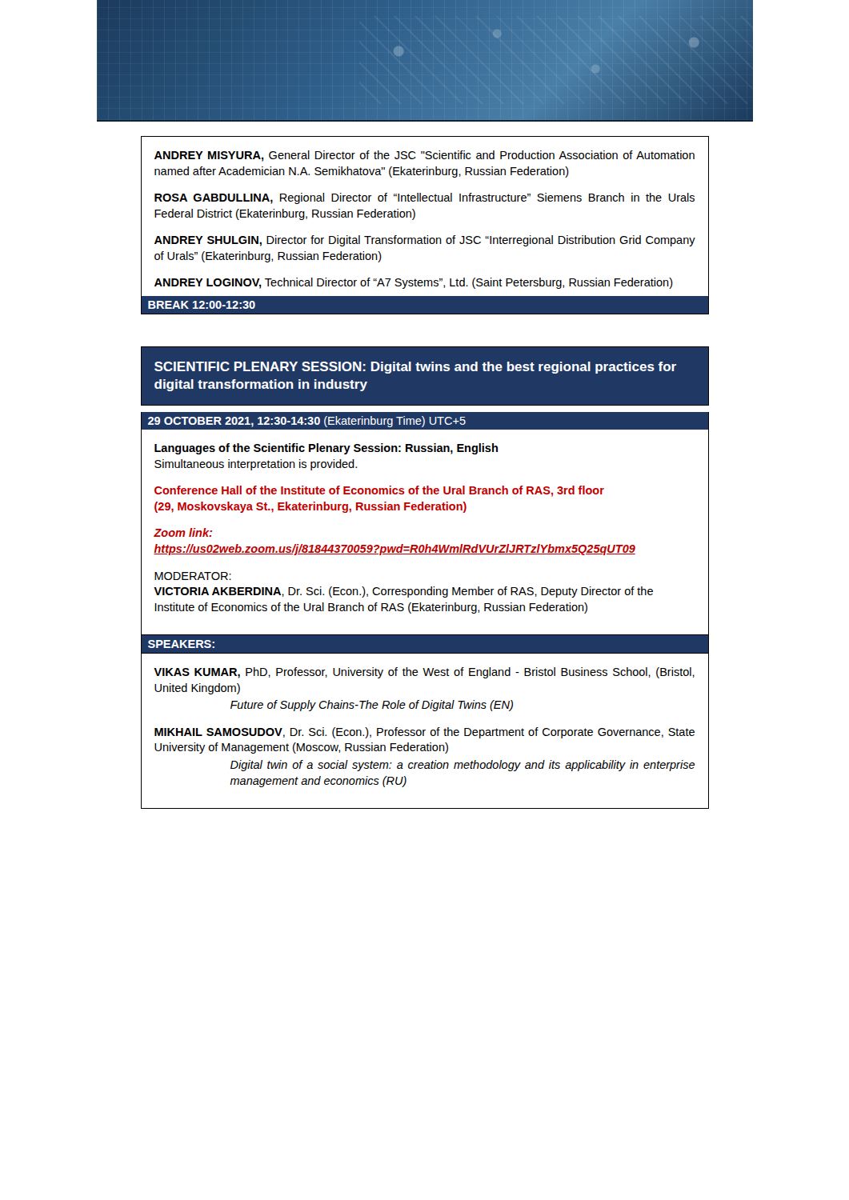ANDREY MISYURA, General Director of the JSC "Scientific and Production Association of Automation named after Academician N.A. Semikhatova" (Ekaterinburg, Russian Federation)
ROSA GABDULLINA, Regional Director of “Intellectual Infrastructure” Siemens Branch in the Urals Federal District (Ekaterinburg, Russian Federation)
ANDREY SHULGIN, Director for Digital Transformation of JSC “Interregional Distribution Grid Company of Urals” (Ekaterinburg, Russian Federation)
ANDREY LOGINOV, Technical Director of “A7 Systems”, Ltd. (Saint Petersburg, Russian Federation)
BREAK 12:00-12:30
SCIENTIFIC PLENARY SESSION: Digital twins and the best regional practices for digital transformation in industry
29 OCTOBER 2021, 12:30-14:30 (Ekaterinburg Time) UTC+5
Languages of the Scientific Plenary Session: Russian, English
Simultaneous interpretation is provided.
Conference Hall of the Institute of Economics of the Ural Branch of RAS, 3rd floor
(29, Moskovskaya St., Ekaterinburg, Russian Federation)
Zoom link:
https://us02web.zoom.us/j/81844370059?pwd=R0h4WmlRdVUrZlJRTzlYbmx5Q25qUT09
MODERATOR:
VICTORIA AKBERDINA, Dr. Sci. (Econ.), Corresponding Member of RAS, Deputy Director of the Institute of Economics of the Ural Branch of RAS (Ekaterinburg, Russian Federation)
SPEAKERS:
VIKAS KUMAR, PhD, Professor, University of the West of England - Bristol Business School, (Bristol, United Kingdom) Future of Supply Chains-The Role of Digital Twins (EN)
MIKHAIL SAMOSUDOV, Dr. Sci. (Econ.), Professor of the Department of Corporate Governance, State University of Management (Moscow, Russian Federation) Digital twin of a social system: a creation methodology and its applicability in enterprise management and economics (RU)